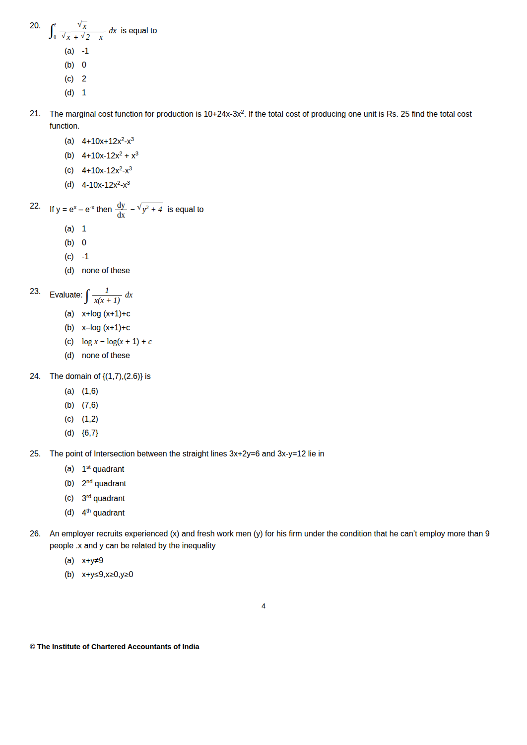20. ∫2
0 x x + 2 − x dx is equal to
(a)-1
(b) 0
(c) 2
(d) 1
21. The marginal cost function for production is 10+24x-3x2. If the total cost of producing one unit is Rs. 25 find the total cost function.
(a) 4+10x+12x2-x3
(b) 4+10x-12x2 + x3
(c) 4+10x-12x2-x3
(d) 4-10x-12x2-x3
22. If y = ex – e-x then dy dx − y2 + 4 is equal to
(a) 1
(b) 0
(c)-1
(d) none of these
23. Evaluate: ∫ 1 x(x + 1) dx
(a) x+log (x+1)+c
(b) x–log (x+1)+c
(c) log x − log(x + 1) + c
(d) none of these
24. The domain of {(1,7),(2.6)} is
(a)(1,6)
(b)(7,6)
(c)(1,2)
(d){6,7}
25. The point of Intersection between the straight lines 3x+2y=6 and 3x-y=12 lie in
(a) 1st quadrant
(b) 2nd quadrant
(c) 3rd quadrant
(d) 4th quadrant
26. An employer recruits experienced (x) and fresh work men (y) for his firm under the condition that he can’t employ more than 9 people .x and y can be related by the inequality
(a) x+y≠9
(b) x+y≤9,x≥0,y≥0
4
© The Institute of Chartered Accountants of India